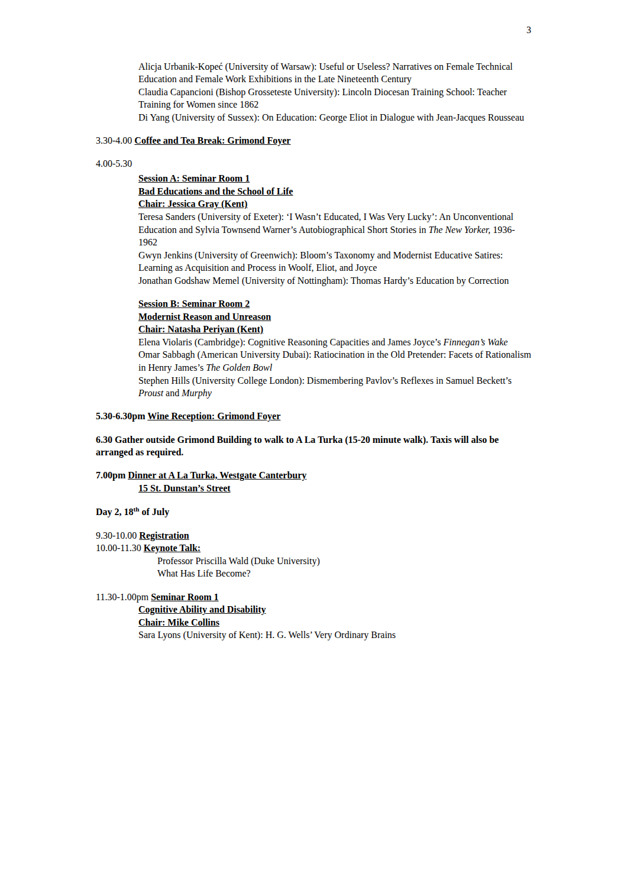3
Alicja Urbanik-Kopeć (University of Warsaw): Useful or Useless? Narratives on Female Technical Education and Female Work Exhibitions in the Late Nineteenth Century
Claudia Capancioni (Bishop Grosseteste University): Lincoln Diocesan Training School: Teacher Training for Women since 1862
Di Yang (University of Sussex): On Education: George Eliot in Dialogue with Jean-Jacques Rousseau
3.30-4.00 Coffee and Tea Break: Grimond Foyer
4.00-5.30
Session A: Seminar Room 1
Bad Educations and the School of Life
Chair: Jessica Gray (Kent)
Teresa Sanders (University of Exeter): ‘I Wasn’t Educated, I Was Very Lucky’: An Unconventional Education and Sylvia Townsend Warner’s Autobiographical Short Stories in The New Yorker, 1936-1962
Gwyn Jenkins (University of Greenwich): Bloom’s Taxonomy and Modernist Educative Satires: Learning as Acquisition and Process in Woolf, Eliot, and Joyce
Jonathan Godshaw Memel (University of Nottingham): Thomas Hardy’s Education by Correction
Session B: Seminar Room 2
Modernist Reason and Unreason
Chair: Natasha Periyan (Kent)
Elena Violaris (Cambridge): Cognitive Reasoning Capacities and James Joyce’s Finnegan’s Wake
Omar Sabbagh (American University Dubai): Ratiocination in the Old Pretender: Facets of Rationalism in Henry James’s The Golden Bowl
Stephen Hills (University College London): Dismembering Pavlov’s Reflexes in Samuel Beckett’s Proust and Murphy
5.30-6.30pm Wine Reception: Grimond Foyer
6.30 Gather outside Grimond Building to walk to A La Turka (15-20 minute walk). Taxis will also be arranged as required.
7.00pm Dinner at A La Turka, Westgate Canterbury
15 St. Dunstan’s Street
Day 2, 18th of July
9.30-10.00 Registration
10.00-11.30 Keynote Talk:
Professor Priscilla Wald (Duke University)
What Has Life Become?
11.30-1.00pm Seminar Room 1
Cognitive Ability and Disability
Chair: Mike Collins
Sara Lyons (University of Kent): H. G. Wells’ Very Ordinary Brains